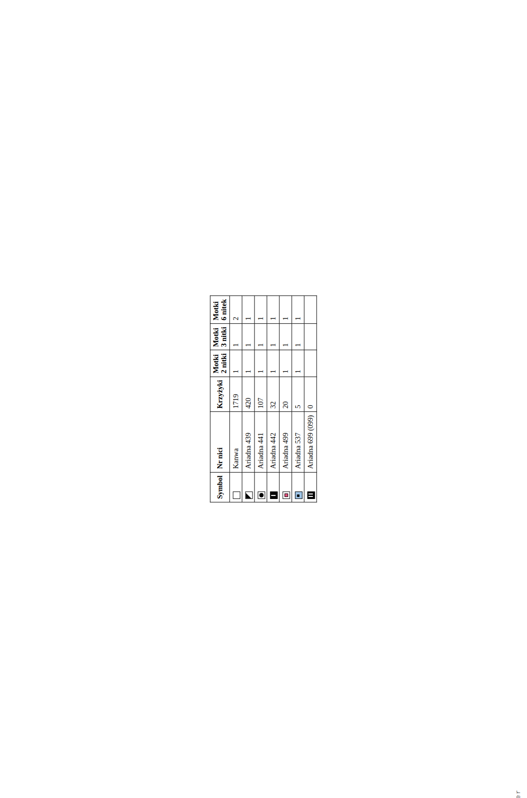| Symbol | Nr nici | Krzyżyki | Motki 2 nitki | Motki 3 nitki | Motki 6 nitek |
| --- | --- | --- | --- | --- | --- |
| | Kanwa | 1719 | 1 | 1 | 2 |
| | Ariadna 439 | 420 | 1 | 1 | 1 |
| | Ariadna 441 | 107 | 1 | 1 | 1 |
| | Ariadna 442 | 32 | 1 | 1 | 1 |
| | Ariadna 499 | 20 | 1 | 1 | 1 |
| | Ariadna 537 | 5 | 1 | 1 | 1 |
| | Ariadna 699 (099) | 0 | | | |
Renifer